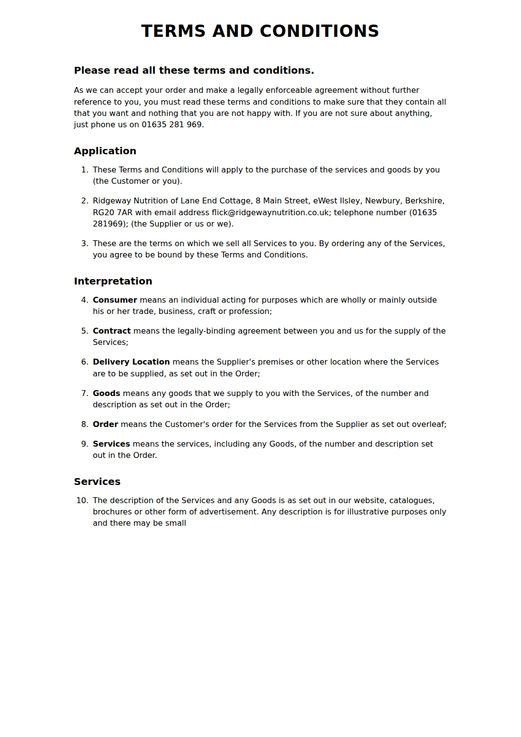TERMS AND CONDITIONS
Please read all these terms and conditions.
As we can accept your order and make a legally enforceable agreement without further reference to you, you must read these terms and conditions to make sure that they contain all that you want and nothing that you are not happy with. If you are not sure about anything, just phone us on 01635 281 969.
Application
These Terms and Conditions will apply to the purchase of the services and goods by you (the Customer or you).
Ridgeway Nutrition of Lane End Cottage, 8 Main Street, eWest Ilsley, Newbury, Berkshire, RG20 7AR with email address flick@ridgewaynutrition.co.uk; telephone number (01635 281969); (the Supplier or us or we).
These are the terms on which we sell all Services to you. By ordering any of the Services, you agree to be bound by these Terms and Conditions.
Interpretation
Consumer means an individual acting for purposes which are wholly or mainly outside his or her trade, business, craft or profession;
Contract means the legally-binding agreement between you and us for the supply of the Services;
Delivery Location means the Supplier's premises or other location where the Services are to be supplied, as set out in the Order;
Goods means any goods that we supply to you with the Services, of the number and description as set out in the Order;
Order means the Customer's order for the Services from the Supplier as set out overleaf;
Services means the services, including any Goods, of the number and description set out in the Order.
Services
The description of the Services and any Goods is as set out in our website, catalogues, brochures or other form of advertisement. Any description is for illustrative purposes only and there may be small